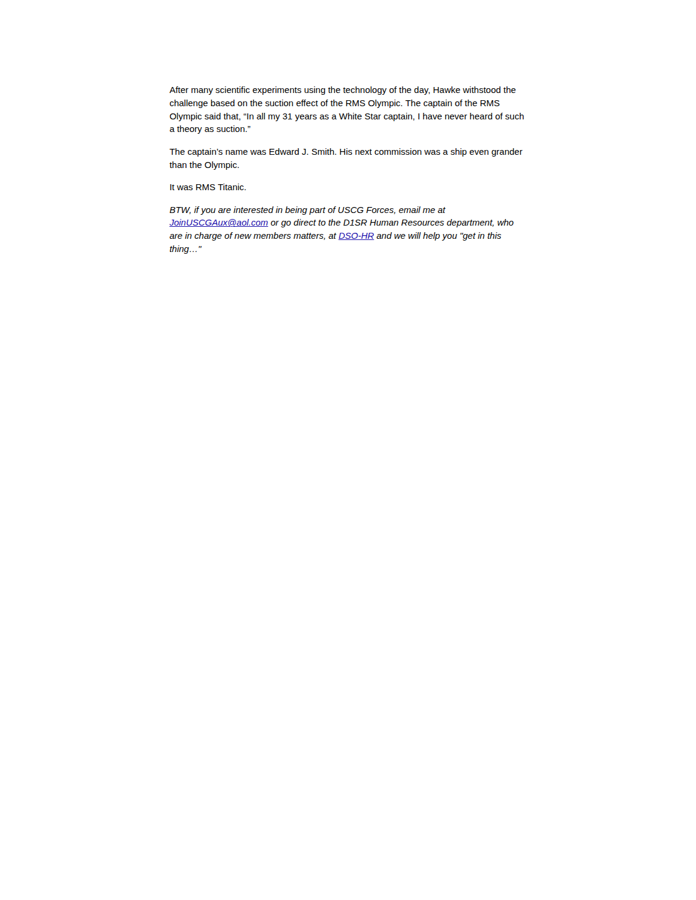After many scientific experiments using the technology of the day, Hawke withstood the challenge based on the suction effect of the RMS Olympic. The captain of the RMS Olympic said that, “In all my 31 years as a White Star captain, I have never heard of such a theory as suction.”
The captain’s name was Edward J. Smith. His next commission was a ship even grander than the Olympic.
It was RMS Titanic.
BTW, if you are interested in being part of USCG Forces, email me at JoinUSCGAux@aol.com or go direct to the D1SR Human Resources department, who are in charge of new members matters, at DSO-HR and we will help you "get in this thing…"